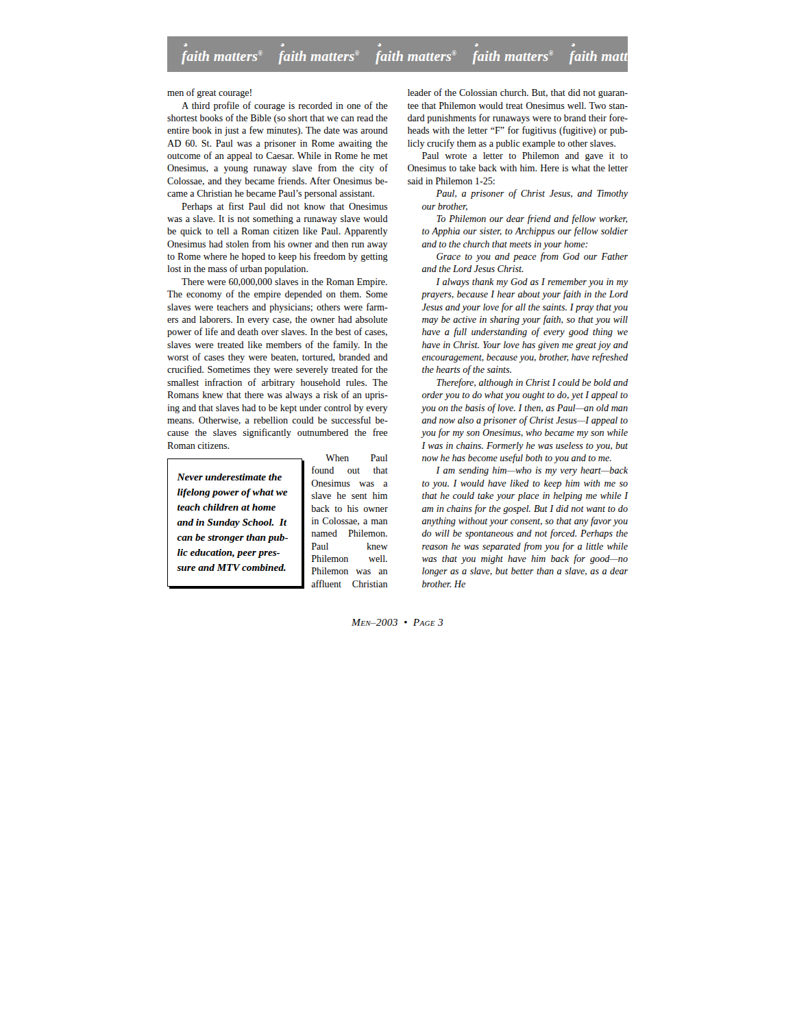◕faith matters® ◕faith matters® ◕faith matters® ◕faith matters® ◕faith matters®
men of great courage!
A third profile of courage is recorded in one of the shortest books of the Bible (so short that we can read the entire book in just a few minutes). The date was around AD 60. St. Paul was a prisoner in Rome awaiting the outcome of an appeal to Caesar. While in Rome he met Onesimus, a young runaway slave from the city of Colossae, and they became friends. After Onesimus became a Christian he became Paul’s personal assistant.
Perhaps at first Paul did not know that Onesimus was a slave. It is not something a runaway slave would be quick to tell a Roman citizen like Paul. Apparently Onesimus had stolen from his owner and then run away to Rome where he hoped to keep his freedom by getting lost in the mass of urban population.
There were 60,000,000 slaves in the Roman Empire. The economy of the empire depended on them. Some slaves were teachers and physicians; others were farmers and laborers. In every case, the owner had absolute power of life and death over slaves. In the best of cases, slaves were treated like members of the family. In the worst of cases they were beaten, tortured, branded and crucified. Sometimes they were severely treated for the smallest infraction of arbitrary household rules. The Romans knew that there was always a risk of an uprising and that slaves had to be kept under control by every means. Otherwise, a rebellion could be successful because the slaves significantly outnumbered the free Roman citizens.
Never underestimate the lifelong power of what we teach children at home and in Sunday School. It can be stronger than public education, peer pressure and MTV combined.
When Paul found out that Onesimus was a slave he sent him back to his owner in Colossae, a man named Philemon. Paul knew Philemon well. Philemon was an affluent Christian leader of the Colossian church. But, that did not guarantee that Philemon would treat Onesimus well. Two standard punishments for runaways were to brand their foreheads with the letter “F” for fugitivus (fugitive) or publicly crucify them as a public example to other slaves.
Paul wrote a letter to Philemon and gave it to Onesimus to take back with him. Here is what the letter said in Philemon 1-25:
Paul, a prisoner of Christ Jesus, and Timothy our brother,
To Philemon our dear friend and fellow worker, to Apphia our sister, to Archippus our fellow soldier and to the church that meets in your home:
Grace to you and peace from God our Father and the Lord Jesus Christ.
I always thank my God as I remember you in my prayers, because I hear about your faith in the Lord Jesus and your love for all the saints. I pray that you may be active in sharing your faith, so that you will have a full understanding of every good thing we have in Christ. Your love has given me great joy and encouragement, because you, brother, have refreshed the hearts of the saints.
Therefore, although in Christ I could be bold and order you to do what you ought to do, yet I appeal to you on the basis of love. I then, as Paul—an old man and now also a prisoner of Christ Jesus—I appeal to you for my son Onesimus, who became my son while I was in chains. Formerly he was useless to you, but now he has become useful both to you and to me.
I am sending him—who is my very heart—back to you. I would have liked to keep him with me so that he could take your place in helping me while I am in chains for the gospel. But I did not want to do anything without your consent, so that any favor you do will be spontaneous and not forced. Perhaps the reason he was separated from you for a little while was that you might have him back for good—no longer as a slave, but better than a slave, as a dear brother. He
Men–2003 • Page 3